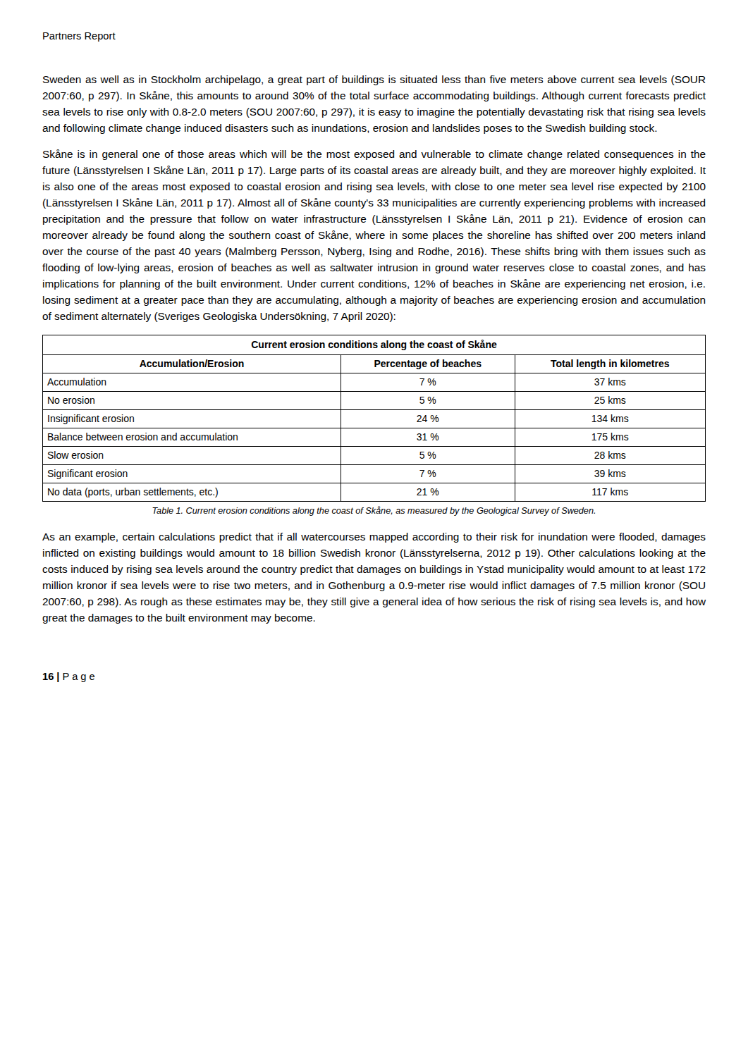Partners Report
Sweden as well as in Stockholm archipelago, a great part of buildings is situated less than five meters above current sea levels (SOUR 2007:60, p 297). In Skåne, this amounts to around 30% of the total surface accommodating buildings. Although current forecasts predict sea levels to rise only with 0.8-2.0 meters (SOU 2007:60, p 297), it is easy to imagine the potentially devastating risk that rising sea levels and following climate change induced disasters such as inundations, erosion and landslides poses to the Swedish building stock.
Skåne is in general one of those areas which will be the most exposed and vulnerable to climate change related consequences in the future (Länsstyrelsen I Skåne Län, 2011 p 17). Large parts of its coastal areas are already built, and they are moreover highly exploited. It is also one of the areas most exposed to coastal erosion and rising sea levels, with close to one meter sea level rise expected by 2100 (Länsstyrelsen I Skåne Län, 2011 p 17). Almost all of Skåne county's 33 municipalities are currently experiencing problems with increased precipitation and the pressure that follow on water infrastructure (Länsstyrelsen I Skåne Län, 2011 p 21). Evidence of erosion can moreover already be found along the southern coast of Skåne, where in some places the shoreline has shifted over 200 meters inland over the course of the past 40 years (Malmberg Persson, Nyberg, Ising and Rodhe, 2016). These shifts bring with them issues such as flooding of low-lying areas, erosion of beaches as well as saltwater intrusion in ground water reserves close to coastal zones, and has implications for planning of the built environment. Under current conditions, 12% of beaches in Skåne are experiencing net erosion, i.e. losing sediment at a greater pace than they are accumulating, although a majority of beaches are experiencing erosion and accumulation of sediment alternately (Sveriges Geologiska Undersökning, 7 April 2020):
Current erosion conditions along the coast of Skåne
| Accumulation/Erosion | Percentage of beaches | Total length in kilometres |
| --- | --- | --- |
| Accumulation | 7 % | 37 kms |
| No erosion | 5 % | 25 kms |
| Insignificant erosion | 24 % | 134 kms |
| Balance between erosion and accumulation | 31 % | 175 kms |
| Slow erosion | 5 % | 28 kms |
| Significant erosion | 7 % | 39 kms |
| No data (ports, urban settlements, etc.) | 21 % | 117 kms |
Table 1. Current erosion conditions along the coast of Skåne, as measured by the Geological Survey of Sweden.
As an example, certain calculations predict that if all watercourses mapped according to their risk for inundation were flooded, damages inflicted on existing buildings would amount to 18 billion Swedish kronor (Länsstyrelserna, 2012 p 19). Other calculations looking at the costs induced by rising sea levels around the country predict that damages on buildings in Ystad municipality would amount to at least 172 million kronor if sea levels were to rise two meters, and in Gothenburg a 0.9-meter rise would inflict damages of 7.5 million kronor (SOU 2007:60, p 298). As rough as these estimates may be, they still give a general idea of how serious the risk of rising sea levels is, and how great the damages to the built environment may become.
16 | P a g e